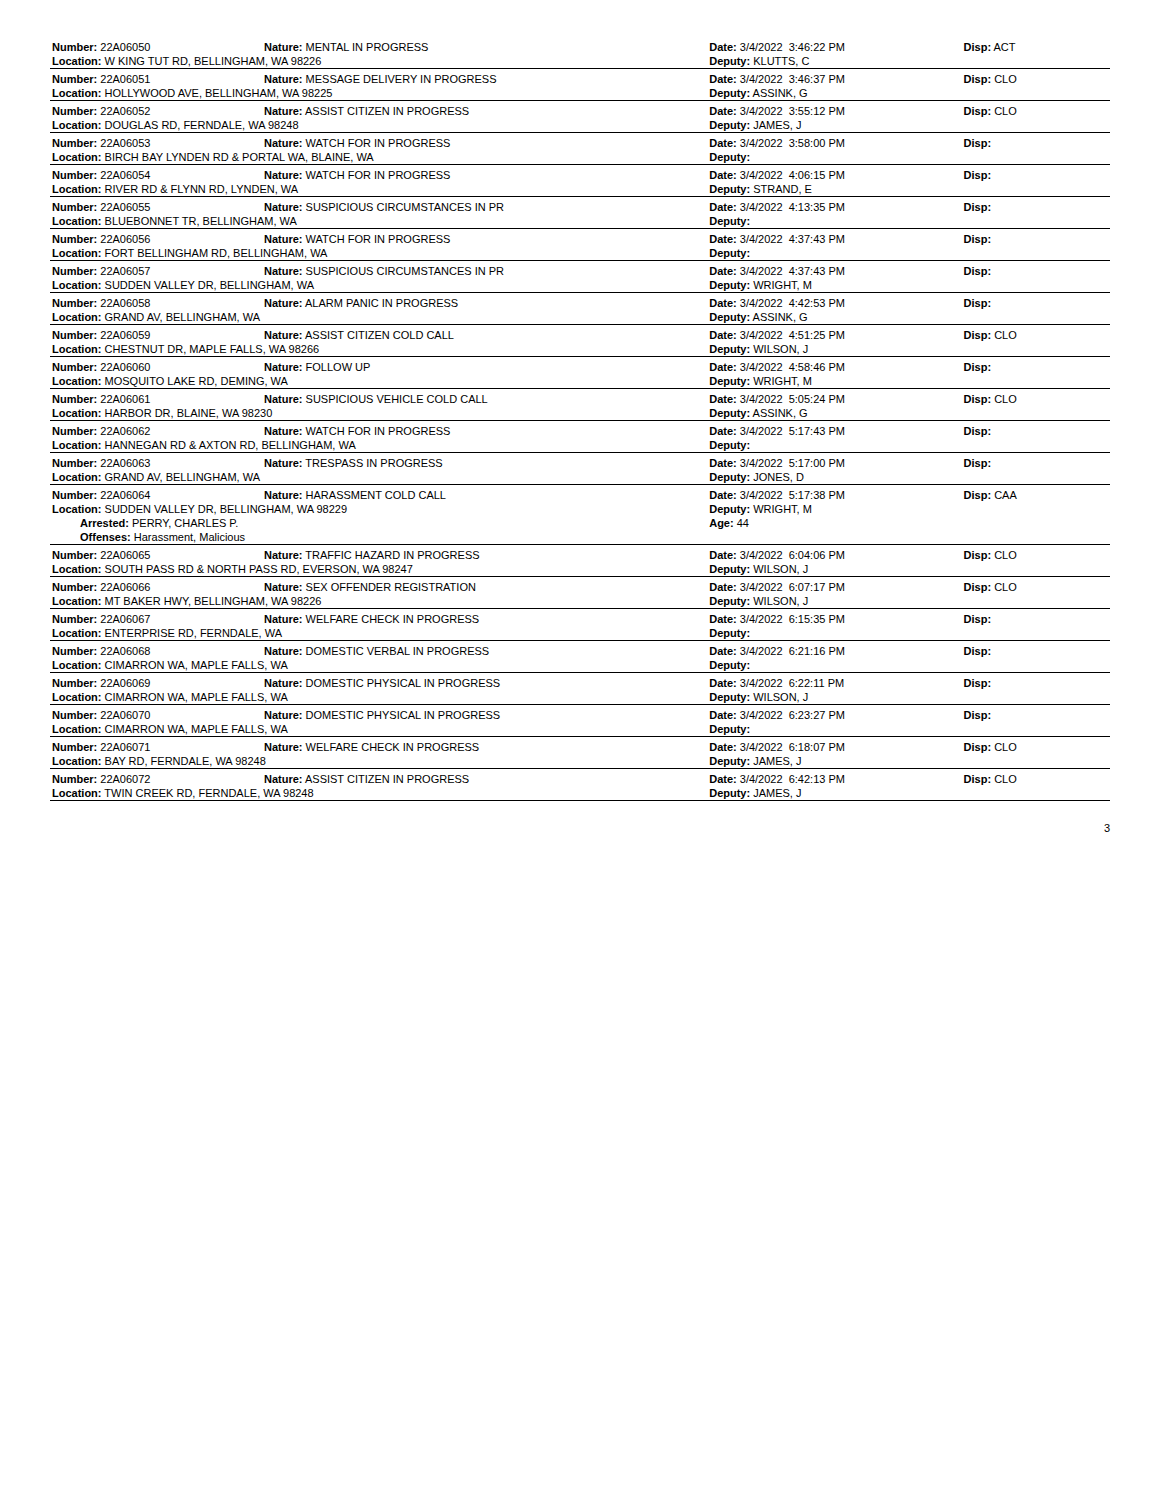| Number: 22A06050 | Nature: MENTAL IN PROGRESS | Date: 3/4/2022 3:46:22 PM | Disp: ACT |
| Location: W KING TUT RD, BELLINGHAM, WA 98226 | Deputy: KLUTTS, C |
| Number: 22A06051 | Nature: MESSAGE DELIVERY IN PROGRESS | Date: 3/4/2022 3:46:37 PM | Disp: CLO |
| Location: HOLLYWOOD AVE, BELLINGHAM, WA 98225 | Deputy: ASSINK, G |
| Number: 22A06052 | Nature: ASSIST CITIZEN IN PROGRESS | Date: 3/4/2022 3:55:12 PM | Disp: CLO |
| Location: DOUGLAS RD, FERNDALE, WA 98248 | Deputy: JAMES, J |
| Number: 22A06053 | Nature: WATCH FOR IN PROGRESS | Date: 3/4/2022 3:58:00 PM | Disp: |
| Location: BIRCH BAY LYNDEN RD & PORTAL WA, BLAINE, WA | Deputy: |
| Number: 22A06054 | Nature: WATCH FOR IN PROGRESS | Date: 3/4/2022 4:06:15 PM | Disp: |
| Location: RIVER RD & FLYNN RD, LYNDEN, WA | Deputy: STRAND, E |
| Number: 22A06055 | Nature: SUSPICIOUS CIRCUMSTANCES IN PR | Date: 3/4/2022 4:13:35 PM | Disp: |
| Location: BLUEBONNET TR, BELLINGHAM, WA | Deputy: |
| Number: 22A06056 | Nature: WATCH FOR IN PROGRESS | Date: 3/4/2022 4:37:43 PM | Disp: |
| Location: FORT BELLINGHAM RD, BELLINGHAM, WA | Deputy: |
| Number: 22A06057 | Nature: SUSPICIOUS CIRCUMSTANCES IN PR | Date: 3/4/2022 4:37:43 PM | Disp: |
| Location: SUDDEN VALLEY DR, BELLINGHAM, WA | Deputy: WRIGHT, M |
| Number: 22A06058 | Nature: ALARM PANIC IN PROGRESS | Date: 3/4/2022 4:42:53 PM | Disp: |
| Location: GRAND AV, BELLINGHAM, WA | Deputy: ASSINK, G |
| Number: 22A06059 | Nature: ASSIST CITIZEN COLD CALL | Date: 3/4/2022 4:51:25 PM | Disp: CLO |
| Location: CHESTNUT DR, MAPLE FALLS, WA 98266 | Deputy: WILSON, J |
| Number: 22A06060 | Nature: FOLLOW UP | Date: 3/4/2022 4:58:46 PM | Disp: |
| Location: MOSQUITO LAKE RD, DEMING, WA | Deputy: WRIGHT, M |
| Number: 22A06061 | Nature: SUSPICIOUS VEHICLE COLD CALL | Date: 3/4/2022 5:05:24 PM | Disp: CLO |
| Location: HARBOR DR, BLAINE, WA 98230 | Deputy: ASSINK, G |
| Number: 22A06062 | Nature: WATCH FOR IN PROGRESS | Date: 3/4/2022 5:17:43 PM | Disp: |
| Location: HANNEGAN RD & AXTON RD, BELLINGHAM, WA | Deputy: |
| Number: 22A06063 | Nature: TRESPASS IN PROGRESS | Date: 3/4/2022 5:17:00 PM | Disp: |
| Location: GRAND AV, BELLINGHAM, WA | Deputy: JONES, D |
| Number: 22A06064 | Nature: HARASSMENT COLD CALL | Date: 3/4/2022 5:17:38 PM | Disp: CAA |
| Location: SUDDEN VALLEY DR, BELLINGHAM, WA 98229 | Deputy: WRIGHT, M |
| Arrested: PERRY, CHARLES P. | Age: 44 |
| Offenses: Harassment, Malicious |
| Number: 22A06065 | Nature: TRAFFIC HAZARD IN PROGRESS | Date: 3/4/2022 6:04:06 PM | Disp: CLO |
| Location: SOUTH PASS RD & NORTH PASS RD, EVERSON, WA 98247 | Deputy: WILSON, J |
| Number: 22A06066 | Nature: SEX OFFENDER REGISTRATION | Date: 3/4/2022 6:07:17 PM | Disp: CLO |
| Location: MT BAKER HWY, BELLINGHAM, WA 98226 | Deputy: WILSON, J |
| Number: 22A06067 | Nature: WELFARE CHECK IN PROGRESS | Date: 3/4/2022 6:15:35 PM | Disp: |
| Location: ENTERPRISE RD, FERNDALE, WA | Deputy: |
| Number: 22A06068 | Nature: DOMESTIC VERBAL IN PROGRESS | Date: 3/4/2022 6:21:16 PM | Disp: |
| Location: CIMARRON WA, MAPLE FALLS, WA | Deputy: |
| Number: 22A06069 | Nature: DOMESTIC PHYSICAL IN PROGRESS | Date: 3/4/2022 6:22:11 PM | Disp: |
| Location: CIMARRON WA, MAPLE FALLS, WA | Deputy: WILSON, J |
| Number: 22A06070 | Nature: DOMESTIC PHYSICAL IN PROGRESS | Date: 3/4/2022 6:23:27 PM | Disp: |
| Location: CIMARRON WA, MAPLE FALLS, WA | Deputy: |
| Number: 22A06071 | Nature: WELFARE CHECK IN PROGRESS | Date: 3/4/2022 6:18:07 PM | Disp: CLO |
| Location: BAY RD, FERNDALE, WA 98248 | Deputy: JAMES, J |
| Number: 22A06072 | Nature: ASSIST CITIZEN IN PROGRESS | Date: 3/4/2022 6:42:13 PM | Disp: CLO |
| Location: TWIN CREEK RD, FERNDALE, WA 98248 | Deputy: JAMES, J |
3